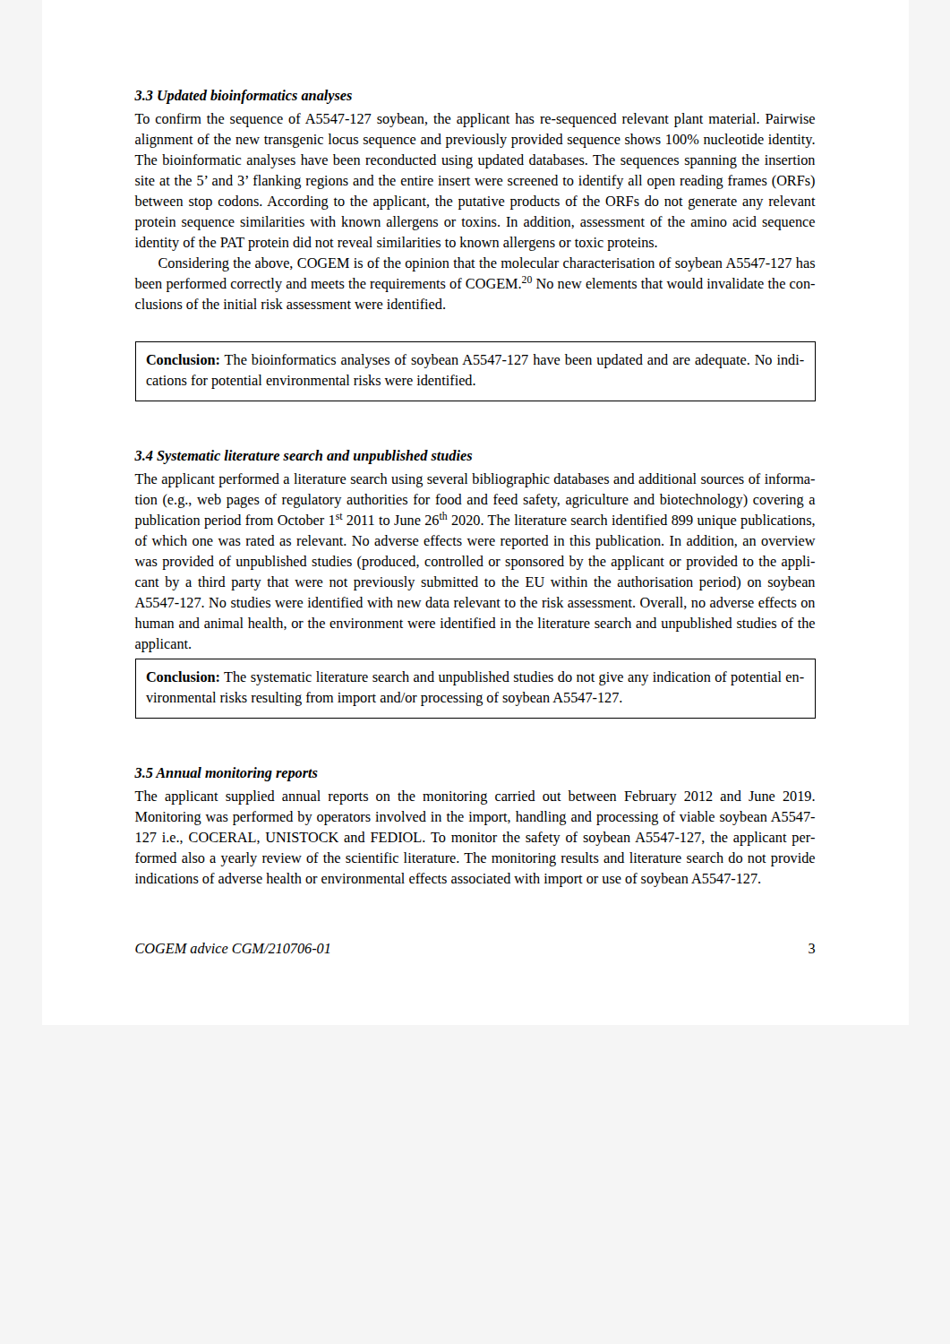3.3 Updated bioinformatics analyses
To confirm the sequence of A5547-127 soybean, the applicant has re-sequenced relevant plant material. Pairwise alignment of the new transgenic locus sequence and previously provided sequence shows 100% nucleotide identity. The bioinformatic analyses have been reconducted using updated databases. The sequences spanning the insertion site at the 5’ and 3’ flanking regions and the entire insert were screened to identify all open reading frames (ORFs) between stop codons. According to the applicant, the putative products of the ORFs do not generate any relevant protein sequence similarities with known allergens or toxins. In addition, assessment of the amino acid sequence identity of the PAT protein did not reveal similarities to known allergens or toxic proteins.
Considering the above, COGEM is of the opinion that the molecular characterisation of soybean A5547-127 has been performed correctly and meets the requirements of COGEM.20 No new elements that would invalidate the conclusions of the initial risk assessment were identified.
Conclusion: The bioinformatics analyses of soybean A5547-127 have been updated and are adequate. No indications for potential environmental risks were identified.
3.4 Systematic literature search and unpublished studies
The applicant performed a literature search using several bibliographic databases and additional sources of information (e.g., web pages of regulatory authorities for food and feed safety, agriculture and biotechnology) covering a publication period from October 1st 2011 to June 26th 2020. The literature search identified 899 unique publications, of which one was rated as relevant. No adverse effects were reported in this publication. In addition, an overview was provided of unpublished studies (produced, controlled or sponsored by the applicant or provided to the applicant by a third party that were not previously submitted to the EU within the authorisation period) on soybean A5547-127. No studies were identified with new data relevant to the risk assessment. Overall, no adverse effects on human and animal health, or the environment were identified in the literature search and unpublished studies of the applicant.
Conclusion: The systematic literature search and unpublished studies do not give any indication of potential environmental risks resulting from import and/or processing of soybean A5547-127.
3.5 Annual monitoring reports
The applicant supplied annual reports on the monitoring carried out between February 2012 and June 2019. Monitoring was performed by operators involved in the import, handling and processing of viable soybean A5547-127 i.e., COCERAL, UNISTOCK and FEDIOL. To monitor the safety of soybean A5547-127, the applicant performed also a yearly review of the scientific literature. The monitoring results and literature search do not provide indications of adverse health or environmental effects associated with import or use of soybean A5547-127.
COGEM advice CGM/210706-01 3